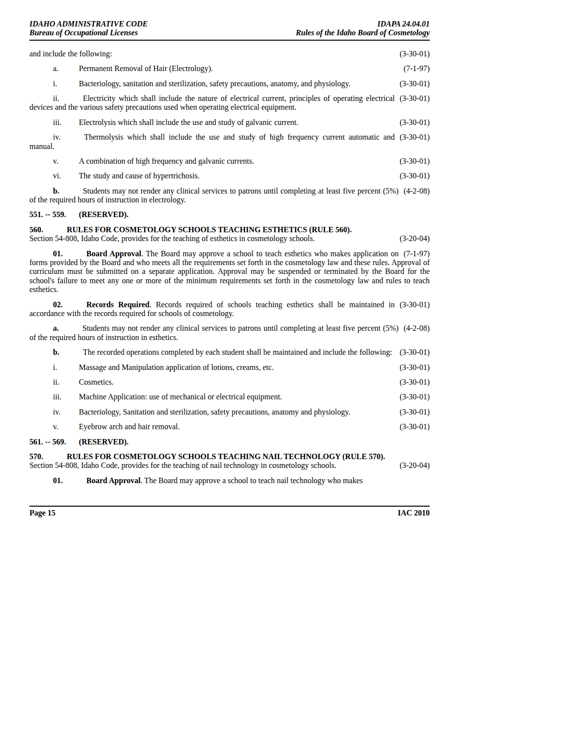IDAHO ADMINISTRATIVE CODE IDAPA 24.04.01
Bureau of Occupational Licenses Rules of the Idaho Board of Cosmetology
(3-30-01) and include the following:
a. Permanent Removal of Hair (Electrology). (7-1-97)
i. Bacteriology, sanitation and sterilization, safety precautions, anatomy, and physiology. (3-30-01)
(3-30-01) ii. Electricity which shall include the nature of electrical current, principles of operating electrical devices and the various safety precautions used when operating electrical equipment.
iii. Electrolysis which shall include the use and study of galvanic current. (3-30-01)
(3-30-01) iv. Thermolysis which shall include the use and study of high frequency current automatic and manual.
v. A combination of high frequency and galvanic currents. (3-30-01)
vi. The study and cause of hypertrichosis. (3-30-01)
(4-2-08) b. Students may not render any clinical services to patrons until completing at least five percent (5%) of the required hours of instruction in electrology.
551. -- 559.(RESERVED).
560. RULES FOR COSMETOLOGY SCHOOLS TEACHING ESTHETICS (RULE 560).
(3-20-04) Section 54-808, Idaho Code, provides for the teaching of esthetics in cosmetology schools.
(7-1-97) 01. Board Approval. The Board may approve a school to teach esthetics who makes application on forms provided by the Board and who meets all the requirements set forth in the cosmetology law and these rules. Approval of curriculum must be submitted on a separate application. Approval may be suspended or terminated by the Board for the school's failure to meet any one or more of the minimum requirements set forth in the cosmetology law and rules to teach esthetics.
(3-30-01) 02. Records Required. Records required of schools teaching esthetics shall be maintained in accordance with the records required for schools of cosmetology.
(4-2-08) a. Students may not render any clinical services to patrons until completing at least five percent (5%) of the required hours of instruction in esthetics.
(3-30-01) b. The recorded operations completed by each student shall be maintained and include the following:
i. Massage and Manipulation application of lotions, creams, etc. (3-30-01)
ii. Cosmetics. (3-30-01)
iii. Machine Application: use of mechanical or electrical equipment. (3-30-01)
iv. Bacteriology, Sanitation and sterilization, safety precautions, anatomy and physiology. (3-30-01)
v. Eyebrow arch and hair removal. (3-30-01)
561. -- 569.(RESERVED).
570. RULES FOR COSMETOLOGY SCHOOLS TEACHING NAIL TECHNOLOGY (RULE 570).
(3-20-04) Section 54-808, Idaho Code, provides for the teaching of nail technology in cosmetology schools.
01. Board Approval. The Board may approve a school to teach nail technology who makes
Page 15 IAC 2010